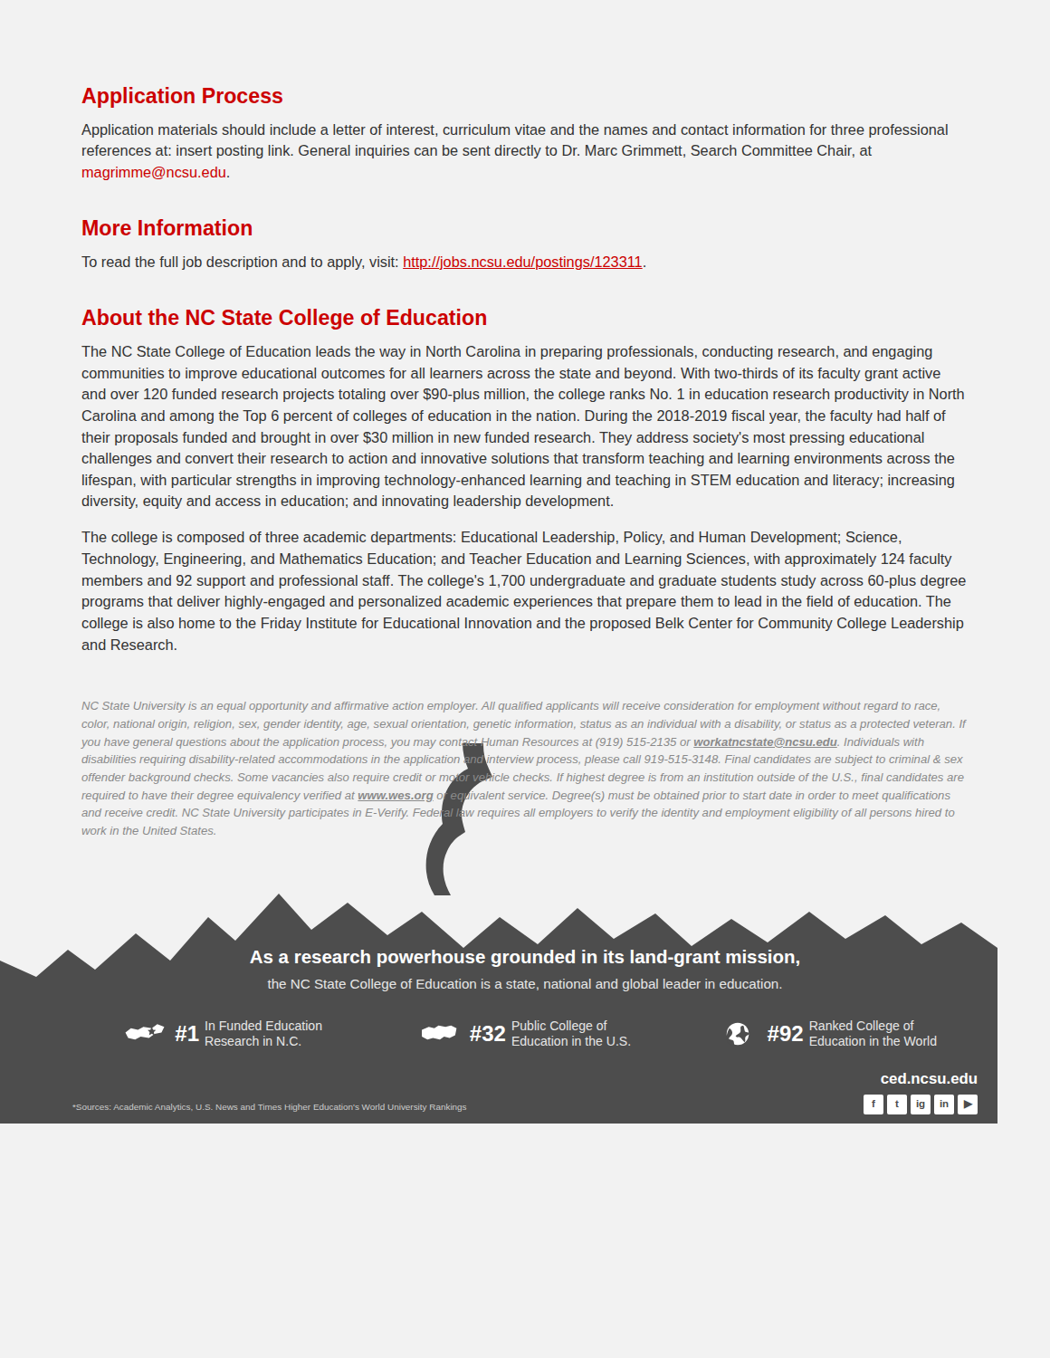Application Process
Application materials should include a letter of interest, curriculum vitae and the names and contact information for three professional references at: insert posting link. General inquiries can be sent directly to Dr. Marc Grimmett, Search Committee Chair, at magrimme@ncsu.edu.
More Information
To read the full job description and to apply, visit: http://jobs.ncsu.edu/postings/123311.
About the NC State College of Education
The NC State College of Education leads the way in North Carolina in preparing professionals, conducting research, and engaging communities to improve educational outcomes for all learners across the state and beyond. With two-thirds of its faculty grant active and over 120 funded research projects totaling over $90-plus million, the college ranks No. 1 in education research productivity in North Carolina and among the Top 6 percent of colleges of education in the nation. During the 2018-2019 fiscal year, the faculty had half of their proposals funded and brought in over $30 million in new funded research. They address society's most pressing educational challenges and convert their research to action and innovative solutions that transform teaching and learning environments across the lifespan, with particular strengths in improving technology-enhanced learning and teaching in STEM education and literacy; increasing diversity, equity and access in education; and innovating leadership development.
The college is composed of three academic departments: Educational Leadership, Policy, and Human Development; Science, Technology, Engineering, and Mathematics Education; and Teacher Education and Learning Sciences, with approximately 124 faculty members and 92 support and professional staff. The college's 1,700 undergraduate and graduate students study across 60-plus degree programs that deliver highly-engaged and personalized academic experiences that prepare them to lead in the field of education. The college is also home to the Friday Institute for Educational Innovation and the proposed Belk Center for Community College Leadership and Research.
NC State University is an equal opportunity and affirmative action employer. All qualified applicants will receive consideration for employment without regard to race, color, national origin, religion, sex, gender identity, age, sexual orientation, genetic information, status as an individual with a disability, or status as a protected veteran. If you have general questions about the application process, you may contact Human Resources at (919) 515-2135 or workatncstate@ncsu.edu. Individuals with disabilities requiring disability-related accommodations in the application and interview process, please call 919-515-3148. Final candidates are subject to criminal & sex offender background checks. Some vacancies also require credit or motor vehicle checks. If highest degree is from an institution outside of the U.S., final candidates are required to have their degree equivalency verified at www.wes.org or equivalent service. Degree(s) must be obtained prior to start date in order to meet qualifications and receive credit. NC State University participates in E-Verify. Federal law requires all employers to verify the identity and employment eligibility of all persons hired to work in the United States.
As a research powerhouse grounded in its land-grant mission,
the NC State College of Education is a state, national and global leader in education.
#1 In Funded Education
Research in N.C.
#32 Public College of
Education in the U.S.
#92 Ranked College of
Education in the World
*Sources: Academic Analytics, U.S. News and Times Higher Education's World University Rankings
ced.ncsu.edu
f t ig in ▶